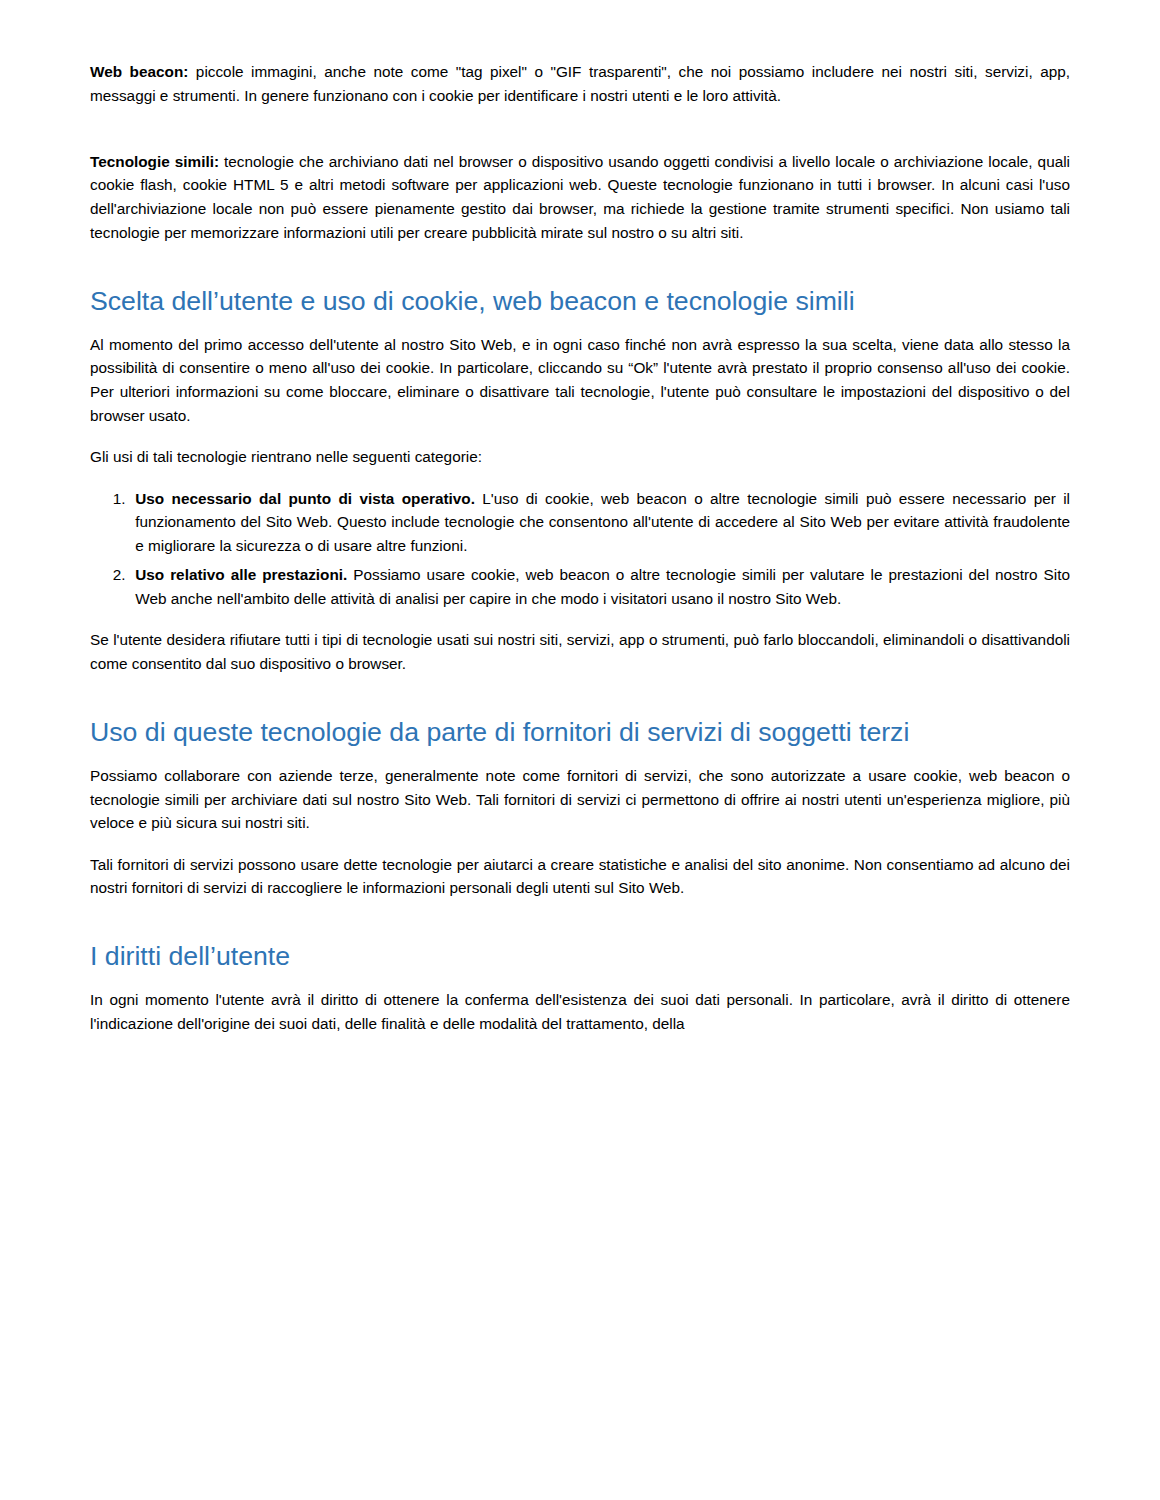Web beacon: piccole immagini, anche note come "tag pixel" o "GIF trasparenti", che noi possiamo includere nei nostri siti, servizi, app, messaggi e strumenti. In genere funzionano con i cookie per identificare i nostri utenti e le loro attività.
Tecnologie simili: tecnologie che archiviano dati nel browser o dispositivo usando oggetti condivisi a livello locale o archiviazione locale, quali cookie flash, cookie HTML 5 e altri metodi software per applicazioni web. Queste tecnologie funzionano in tutti i browser. In alcuni casi l'uso dell'archiviazione locale non può essere pienamente gestito dai browser, ma richiede la gestione tramite strumenti specifici. Non usiamo tali tecnologie per memorizzare informazioni utili per creare pubblicità mirate sul nostro o su altri siti.
Scelta dell’utente e uso di cookie, web beacon e tecnologie simili
Al momento del primo accesso dell'utente al nostro Sito Web, e in ogni caso finché non avrà espresso la sua scelta, viene data allo stesso la possibilità di consentire o meno all'uso dei cookie. In particolare, cliccando su “Ok” l'utente avrà prestato il proprio consenso all'uso dei cookie. Per ulteriori informazioni su come bloccare, eliminare o disattivare tali tecnologie, l'utente può consultare le impostazioni del dispositivo o del browser usato.
Gli usi di tali tecnologie rientrano nelle seguenti categorie:
Uso necessario dal punto di vista operativo. L'uso di cookie, web beacon o altre tecnologie simili può essere necessario per il funzionamento del Sito Web. Questo include tecnologie che consentono all'utente di accedere al Sito Web per evitare attività fraudolente e migliorare la sicurezza o di usare altre funzioni.
Uso relativo alle prestazioni. Possiamo usare cookie, web beacon o altre tecnologie simili per valutare le prestazioni del nostro Sito Web anche nell'ambito delle attività di analisi per capire in che modo i visitatori usano il nostro Sito Web.
Se l'utente desidera rifiutare tutti i tipi di tecnologie usati sui nostri siti, servizi, app o strumenti, può farlo bloccandoli, eliminandoli o disattivandoli come consentito dal suo dispositivo o browser.
Uso di queste tecnologie da parte di fornitori di servizi di soggetti terzi
Possiamo collaborare con aziende terze, generalmente note come fornitori di servizi, che sono autorizzate a usare cookie, web beacon o tecnologie simili per archiviare dati sul nostro Sito Web. Tali fornitori di servizi ci permettono di offrire ai nostri utenti un'esperienza migliore, più veloce e più sicura sui nostri siti.
Tali fornitori di servizi possono usare dette tecnologie per aiutarci a creare statistiche e analisi del sito anonime. Non consentiamo ad alcuno dei nostri fornitori di servizi di raccogliere le informazioni personali degli utenti sul Sito Web.
I diritti dell’utente
In ogni momento l'utente avrà il diritto di ottenere la conferma dell'esistenza dei suoi dati personali. In particolare, avrà il diritto di ottenere l'indicazione dell'origine dei suoi dati, delle finalità e delle modalità del trattamento, della